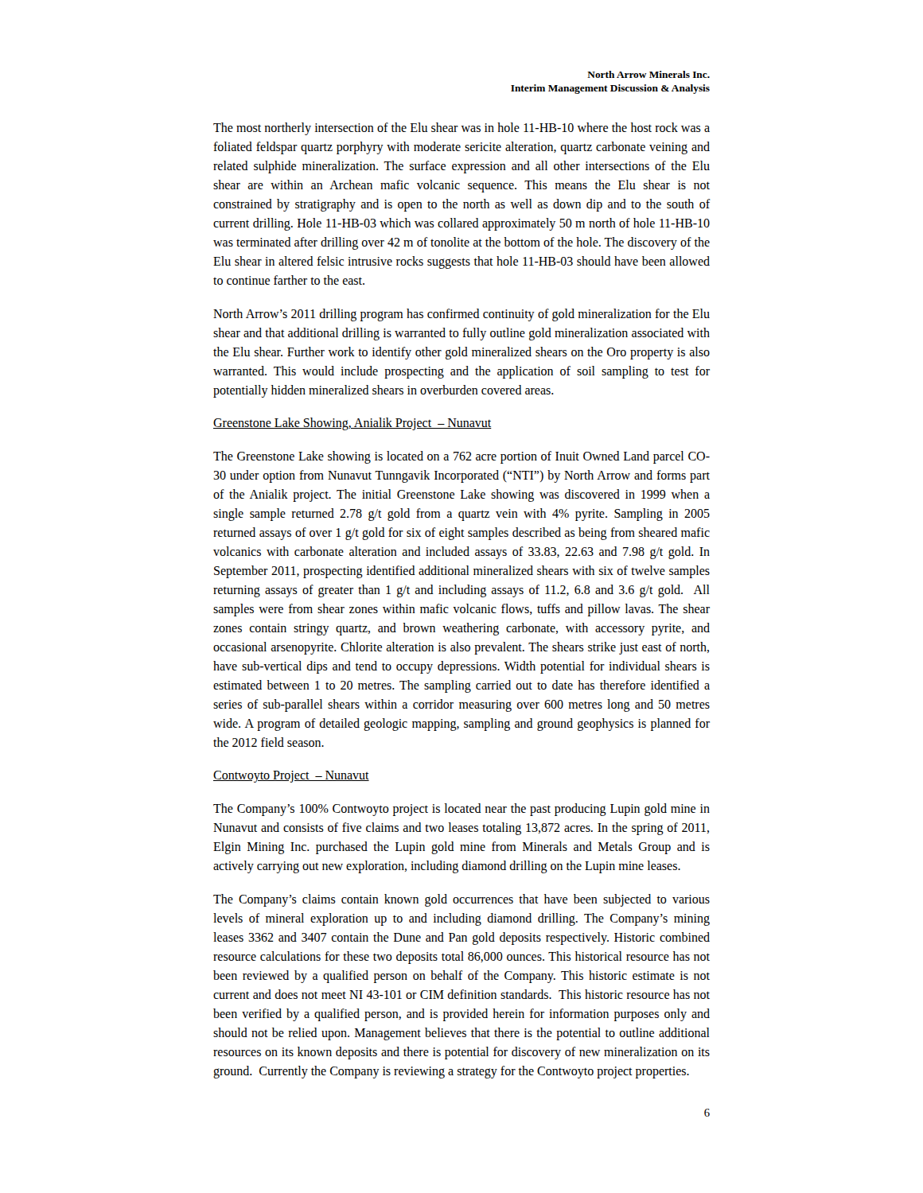North Arrow Minerals Inc.
Interim Management Discussion & Analysis
The most northerly intersection of the Elu shear was in hole 11-HB-10 where the host rock was a foliated feldspar quartz porphyry with moderate sericite alteration, quartz carbonate veining and related sulphide mineralization. The surface expression and all other intersections of the Elu shear are within an Archean mafic volcanic sequence. This means the Elu shear is not constrained by stratigraphy and is open to the north as well as down dip and to the south of current drilling. Hole 11-HB-03 which was collared approximately 50 m north of hole 11-HB-10 was terminated after drilling over 42 m of tonolite at the bottom of the hole. The discovery of the Elu shear in altered felsic intrusive rocks suggests that hole 11-HB-03 should have been allowed to continue farther to the east.
North Arrow’s 2011 drilling program has confirmed continuity of gold mineralization for the Elu shear and that additional drilling is warranted to fully outline gold mineralization associated with the Elu shear. Further work to identify other gold mineralized shears on the Oro property is also warranted. This would include prospecting and the application of soil sampling to test for potentially hidden mineralized shears in overburden covered areas.
Greenstone Lake Showing, Anialik Project – Nunavut
The Greenstone Lake showing is located on a 762 acre portion of Inuit Owned Land parcel CO-30 under option from Nunavut Tunngavik Incorporated (“NTI”) by North Arrow and forms part of the Anialik project. The initial Greenstone Lake showing was discovered in 1999 when a single sample returned 2.78 g/t gold from a quartz vein with 4% pyrite. Sampling in 2005 returned assays of over 1 g/t gold for six of eight samples described as being from sheared mafic volcanics with carbonate alteration and included assays of 33.83, 22.63 and 7.98 g/t gold. In September 2011, prospecting identified additional mineralized shears with six of twelve samples returning assays of greater than 1 g/t and including assays of 11.2, 6.8 and 3.6 g/t gold. All samples were from shear zones within mafic volcanic flows, tuffs and pillow lavas. The shear zones contain stringy quartz, and brown weathering carbonate, with accessory pyrite, and occasional arsenopyrite. Chlorite alteration is also prevalent. The shears strike just east of north, have sub-vertical dips and tend to occupy depressions. Width potential for individual shears is estimated between 1 to 20 metres. The sampling carried out to date has therefore identified a series of sub-parallel shears within a corridor measuring over 600 metres long and 50 metres wide. A program of detailed geologic mapping, sampling and ground geophysics is planned for the 2012 field season.
Contwoyto Project – Nunavut
The Company’s 100% Contwoyto project is located near the past producing Lupin gold mine in Nunavut and consists of five claims and two leases totaling 13,872 acres. In the spring of 2011, Elgin Mining Inc. purchased the Lupin gold mine from Minerals and Metals Group and is actively carrying out new exploration, including diamond drilling on the Lupin mine leases.
The Company’s claims contain known gold occurrences that have been subjected to various levels of mineral exploration up to and including diamond drilling. The Company’s mining leases 3362 and 3407 contain the Dune and Pan gold deposits respectively. Historic combined resource calculations for these two deposits total 86,000 ounces. This historical resource has not been reviewed by a qualified person on behalf of the Company. This historic estimate is not current and does not meet NI 43-101 or CIM definition standards. This historic resource has not been verified by a qualified person, and is provided herein for information purposes only and should not be relied upon. Management believes that there is the potential to outline additional resources on its known deposits and there is potential for discovery of new mineralization on its ground. Currently the Company is reviewing a strategy for the Contwoyto project properties.
6